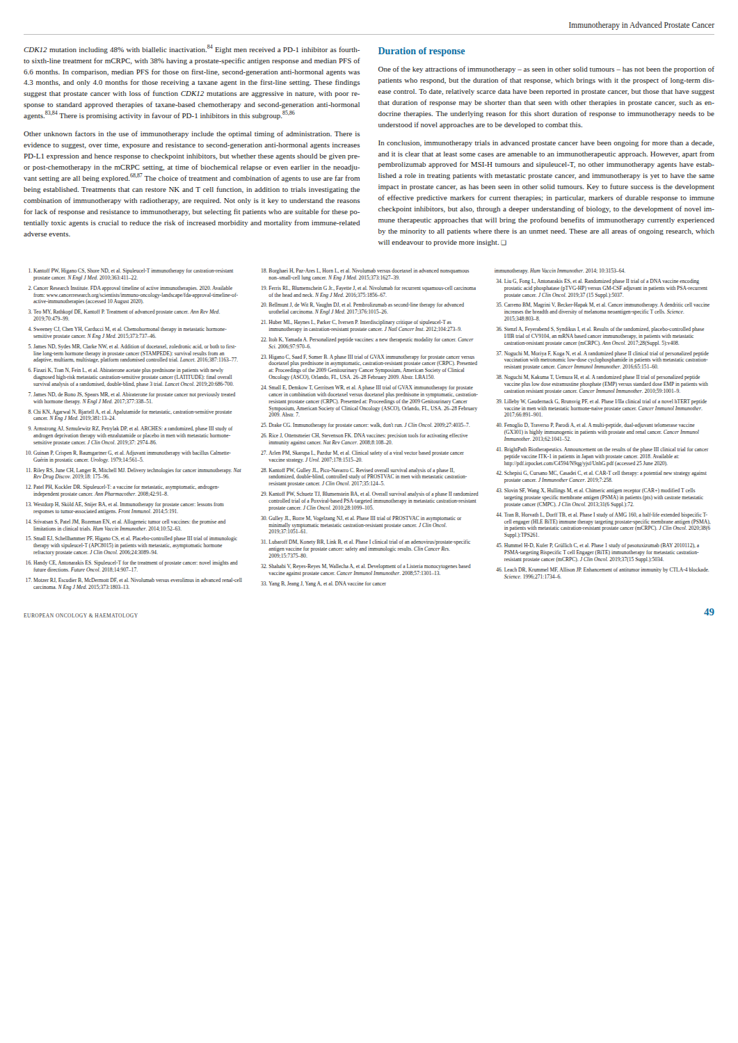Immunotherapy in Advanced Prostate Cancer
CDK12 mutation including 48% with biallelic inactivation.84 Eight men received a PD-1 inhibitor as fourth- to sixth-line treatment for mCRPC, with 38% having a prostate-specific antigen response and median PFS of 6.6 months. In comparison, median PFS for those on first-line, second-generation anti-hormonal agents was 4.3 months, and only 4.0 months for those receiving a taxane agent in the first-line setting. These findings suggest that prostate cancer with loss of function CDK12 mutations are aggressive in nature, with poor response to standard approved therapies of taxane-based chemotherapy and second-generation anti-hormonal agents.83,84 There is promising activity in favour of PD-1 inhibitors in this subgroup.85,86
Other unknown factors in the use of immunotherapy include the optimal timing of administration. There is evidence to suggest, over time, exposure and resistance to second-generation anti-hormonal agents increases PD-L1 expression and hence response to checkpoint inhibitors, but whether these agents should be given pre- or post-chemotherapy in the mCRPC setting, at time of biochemical relapse or even earlier in the neoadjuvant setting are all being explored.68,87 The choice of treatment and combination of agents to use are far from being established. Treatments that can restore NK and T cell function, in addition to trials investigating the combination of immunotherapy with radiotherapy, are required. Not only is it key to understand the reasons for lack of response and resistance to immunotherapy, but selecting fit patients who are suitable for these potentially toxic agents is crucial to reduce the risk of increased morbidity and mortality from immune-related adverse events.
Duration of response
One of the key attractions of immunotherapy – as seen in other solid tumours – has not been the proportion of patients who respond, but the duration of that response, which brings with it the prospect of long-term disease control. To date, relatively scarce data have been reported in prostate cancer, but those that have suggest that duration of response may be shorter than that seen with other therapies in prostate cancer, such as endocrine therapies. The underlying reason for this short duration of response to immunotherapy needs to be understood if novel approaches are to be developed to combat this.
In conclusion, immunotherapy trials in advanced prostate cancer have been ongoing for more than a decade, and it is clear that at least some cases are amenable to an immunotherapeutic approach. However, apart from pembrolizumab approved for MSI-H tumours and sipuleucel-T, no other immunotherapy agents have established a role in treating patients with metastatic prostate cancer, and immunotherapy is yet to have the same impact in prostate cancer, as has been seen in other solid tumours. Key to future success is the development of effective predictive markers for current therapies; in particular, markers of durable response to immune checkpoint inhibitors, but also, through a deeper understanding of biology, to the development of novel immune therapeutic approaches that will bring the profound benefits of immunotherapy currently experienced by the minority to all patients where there is an unmet need. These are all areas of ongoing research, which will endeavour to provide more insight. ❑
Kantoff PW, Higano CS, Shore ND, et al. Sipuleucel-T immunotherapy for castration-resistant prostate cancer. N Engl J Med. 2010;363:411–22.
Cancer Research Institute. FDA approval timeline of active immunotherapies. 2020. Available from: www.cancerresearch.org/scientists/immuno-oncology-landscape/fda-approval-timeline-of-active-immunotherapies (accessed 10 August 2020).
Teo MY, Rathkopf DE, Kantoff P. Treatment of advanced prostate cancer. Ann Rev Med. 2019;70:479–99.
Sweeney CJ, Chen YH, Carducci M, et al. Chemohormonal therapy in metastatic hormone-sensitive prostate cancer. N Eng J Med. 2015;373:737–46.
James ND, Sydes MR, Clarke NW, et al. Addition of docetaxel, zoledronic acid, or both to first-line long-term hormone therapy in prostate cancer (STAMPEDE): survival results from an adaptive, multiarm, multistage, platform randomised controlled trial. Lancet. 2016;387:1163–77.
Fizazi K, Tran N, Fein L, et al. Abiraterone acetate plus prednisone in patients with newly diagnosed high-risk metastatic castration-sensitive prostate cancer (LATITUDE): final overall survival analysis of a randomised, double-blind, phase 3 trial. Lancet Oncol. 2019;20:686-700.
James ND, de Bono JS, Spears MR, et al. Abiraterone for prostate cancer not previously treated with hormone therapy. N Engl J Med. 2017;377:338–51.
Chi KN, Agarwal N, Bjartell A, et al. Apalutamide for metastatic, castration-sensitive prostate cancer. N Eng J Med. 2019;381:13–24.
Armstrong AJ, Szmulewitz RZ, Petrylak DP, et al. ARCHES: a randomized, phase III study of androgen deprivation therapy with enzalutamide or placebo in men with metastatic hormone-sensitive prostate cancer. J Clin Oncol. 2019;37: 2974–86.
Guinan P, Crispen R, Baumgartner G, et al. Adjuvant immunotherapy with bacillus Calmette-Guérin in prostatic cancer. Urology. 1979;14:561–5.
Riley RS, June CH, Langer R, Mitchell MJ. Delivery technologies for cancer immunotherapy. Nat Rev Drug Discov. 2019;18: 175–96.
Patel PH, Kockler DR. Sipuleucel-T: a vaccine for metastatic, asymptomatic, androgen-independent prostate cancer. Ann Pharmacother. 2008;42:91–8.
Westdorp H, Sköld AE, Snijer BA, et al. Immunotherapy for prostate cancer: lessons from responses to tumor-associated antigens. Front Immunol. 2014;5:191.
Srivatsan S, Patel JM, Bozeman EN, et al. Allogeneic tumor cell vaccines: the promise and limitations in clinical trials. Hum Vaccin Immunother. 2014;10:52–63.
Small EJ, Schellhammer PF, Higano CS, et al. Placebo-controlled phase III trial of immunologic therapy with sipuleucel-T (APC8015) in patients with metastatic, asymptomatic hormone refractory prostate cancer. J Clin Oncol. 2006;24:3089–94.
Handy CE, Antonarakis ES. Sipuleucel-T for the treatment of prostate cancer: novel insights and future directions. Future Oncol. 2018;14:907–17.
Motzer RJ, Escudier B, McDermott DF, et al. Nivolumab versus everolimus in advanced renal-cell carcinoma. N Eng J Med. 2015;373:1803–13.
Borghaei H, Paz-Ares L, Horn L, et al. Nivolumab versus docetaxel in advanced nonsquamous non–small-cell lung cancer. N Eng J Med. 2015;373:1627–39.
Ferris RL, Blumenschein G Jr., Fayette J, et al. Nivolumab for recurrent squamous-cell carcinoma of the head and neck. N Eng J Med. 2016;375:1856–67.
Bellmunt J, de Wit R, Vaughn DJ, et al. Pembrolizumab as second-line therapy for advanced urothelial carcinoma. N Engl J Med. 2017;376:1015–26.
Huber ML, Haynes L, Parker C, Iversen P. Interdisciplinary critique of sipuleucel-T as immunotherapy in castration-resistant prostate cancer. J Natl Cancer Inst. 2012;104:273–9.
Itoh K, Yamada A. Personalized peptide vaccines: a new therapeutic modality for cancer. Cancer Sci. 2006;97:970–6.
Higano C, Saad F, Somer B. A phase III trial of GVAX immunotherapy for prostate cancer versus docetaxel plus prednisone in asymptomatic, castration-resistant prostate cancer (CRPC). Presented at: Proceedings of the 2009 Genitourinary Cancer Symposium, American Society of Clinical Oncology (ASCO), Orlando, FL, USA. 26–28 February 2009. Abstr. LBA150.
Small E, Demkow T, Gerritsen WR, et al. A phase III trial of GVAX immunotherapy for prostate cancer in combination with docetaxel versus docetaxel plus prednisone in symptomatic, castration-resistant prostate cancer (CRPC). Presented at: Proceedings of the 2009 Genitourinary Cancer Symposium, American Society of Clinical Oncology (ASCO), Orlando, FL, USA. 26–28 February 2009. Abstr. 7.
Drake CG. Immunotherapy for prostate cancer: walk, don't run. J Clin Oncol. 2009;27:4035–7.
Rice J, Ottensmeier CH, Stevenson FK. DNA vaccines: precision tools for activating effective immunity against cancer. Nat Rev Cancer. 2008;8:108–20.
Arlen PM, Skarupa L, Pazdur M, et al. Clinical safety of a viral vector based prostate cancer vaccine strategy. J Urol. 2007;178:1515–20.
Kantoff PW, Gulley JL, Pico-Navarro C. Revised overall survival analysis of a phase II, randomized, double-blind, controlled study of PROSTVAC in men with metastatic castration-resistant prostate cancer. J Clin Oncol. 2017;35:124–5.
Kantoff PW, Schuetz TJ, Blumenstein BA, et al. Overall survival analysis of a phase II randomized controlled trial of a Poxviral-based PSA-targeted immunotherapy in metastatic castration-resistant prostate cancer. J Clin Oncol. 2010;28:1099–105.
Gulley JL, Borre M, Vogelzang NJ, et al. Phase III trial of PROSTVAC in asymptomatic or minimally symptomatic metastatic castration-resistant prostate cancer. J Clin Oncol. 2019;37:1051–61.
Lubaroff DM, Konety BR, Link B, et al. Phase I clinical trial of an adenovirus/prostate-specific antigen vaccine for prostate cancer: safety and immunologic results. Clin Cancer Res. 2009;15:7375–80.
Shahabi V, Reyes-Reyes M, Wallecha A, et al. Development of a Listeria monocytogenes based vaccine against prostate cancer. Cancer Immunol Immunother. 2008;57:1301–13.
Yang B, Jeang J, Yang A, et al. DNA vaccine for cancer
immunotherapy. Hum Vaccin Immunother. 2014; 10:3153–64.
Liu G, Fong L, Antonarakis ES, et al. Randomized phase II trial of a DNA vaccine encoding prostatic acid phosphatase (pTVG-HP) versus GM-CSF adjuvant in patients with PSA-recurrent prostate cancer. J Clin Oncol. 2019;37 (15 Suppl.):5037.
Carreno BM, Magrini V, Becker-Hapak M, et al. Cancer immunotherapy. A dendritic cell vaccine increases the breadth and diversity of melanoma neoantigen-specific T cells. Science. 2015;348:803–8.
Stenzl A, Feyerabend S, Syndikus I, et al. Results of the randomized, placebo-controlled phase I/IIB trial of CV9104, an mRNA based cancer immunotherapy, in patients with metastatic castration-resistant prostate cancer (mCRPC). Ann Oncol. 2017;28(Suppl. 5):v408.
Noguchi M, Moriya F, Koga N, et al. A randomized phase II clinical trial of personalized peptide vaccination with metronomic low-dose cyclophosphamide in patients with metastatic castration-resistant prostate cancer. Cancer Immunol Immunother. 2016;65:151–60.
Noguchi M, Kakuma T, Uemura H, et al. A randomized phase II trial of personalized peptide vaccine plus low dose estramustine phosphate (EMP) versus standard dose EMP in patients with castration resistant prostate cancer. Cancer Immunol Immunother. 2010;59:1001–9.
Lilleby W, Gaudernack G, Brunsvig PF, et al. Phase I/IIa clinical trial of a novel hTERT peptide vaccine in men with metastatic hormone-naive prostate cancer. Cancer Immunol Immunother. 2017;66:891–901.
Fenoglio D, Traverso P, Parodi A, et al. A multi-peptide, dual-adjuvant telomerase vaccine (GX301) is highly immunogenic in patients with prostate and renal cancer. Cancer Immunol Immunother. 2013;62:1041–52.
BrightPath Biotherapeutics. Announcement on the results of the phase III clinical trial for cancer peptide vaccine ITK-1 in patients in Japan with prostate cancer. 2018. Available at: http://pdf.irpocket.com/C4594/N9qg/yjsf/UnhG.pdf (accessed 25 June 2020).
Schepisi G, Cursano MC, Casadei C, et al. CAR-T cell therapy: a potential new strategy against prostate cancer. J Immunother Cancer. 2019;7:258.
Slovin SF, Wang X, Hullings M, et al. Chimeric antigen receptor (CAR+) modified T cells targeting prostate specific membrane antigen (PSMA) in patients (pts) with castrate metastatic prostate cancer (CMPC). J Clin Oncol. 2013;31(6 Suppl.):72.
Tran B, Horvath L, Dorff TB, et al. Phase I study of AMG 160, a half-life extended bispecific T-cell engager (HLE BiTE) immune therapy targeting prostate-specific membrane antigen (PSMA), in patients with metastatic castration-resistant prostate cancer (mCRPC). J Clin Oncol. 2020;38(6 Suppl.):TPS261.
Hummel H-D, Kufer P, Grüllich C, et al. Phase 1 study of pasotuxizumab (BAY 2010112), a PSMA-targeting Bispecific T cell Engager (BiTE) immunotherapy for metastatic castration-resistant prostate cancer (mCRPC). J Clin Oncol. 2019;37(15 Suppl.):5034.
Leach DR, Krummel MF, Allison JP. Enhancement of antitumor immunity by CTLA-4 blockade. Science. 1996;271:1734–6.
EUROPEAN ONCOLOGY & HAEMATOLOGY
49